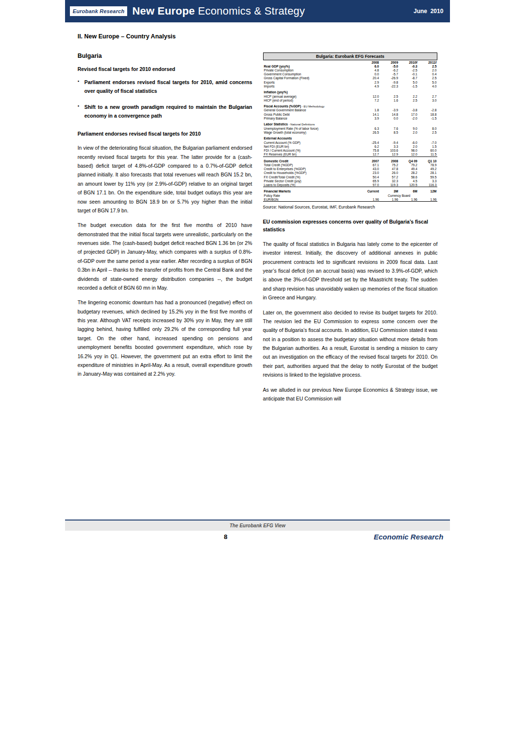Eurobank Research
New Europe Economics & Strategy
June 2010
II. New Europe – Country Analysis
Bulgaria
Revised fiscal targets for 2010 endorsed
Parliament endorses revised fiscal targets for 2010, amid concerns over quality of fiscal statistics
Shift to a new growth paradigm required to maintain the Bulgarian economy in a convergence path
Parliament endorses revised fiscal targets for 2010
In view of the deteriorating fiscal situation, the Bulgarian parliament endorsed recently revised fiscal targets for this year. The latter provide for a (cash-based) deficit target of 4.8%-of-GDP compared to a 0.7%-of-GDP deficit planned initially. It also forecasts that total revenues will reach BGN 15.2 bn, an amount lower by 11% yoy (or 2.9%-of-GDP) relative to an original target of BGN 17.1 bn. On the expenditure side, total budget outlays this year are now seen amounting to BGN 18.9 bn or 5.7% yoy higher than the initial target of BGN 17.9 bn.
The budget execution data for the first five months of 2010 have demonstrated that the initial fiscal targets were unrealistic, particularly on the revenues side. The (cash-based) budget deficit reached BGN 1.36 bn (or 2% of projected GDP) in January-May, which compares with a surplus of 0.8%-of-GDP over the same period a year earlier. After recording a surplus of BGN 0.3bn in April -- thanks to the transfer of profits from the Central Bank and the dividends of state-owned energy distribution companies --, the budget recorded a deficit of BGN 60 mn in May.
The lingering economic downturn has had a pronounced (negative) effect on budgetary revenues, which declined by 15.2% yoy in the first five months of this year. Although VAT receipts increased by 30% yoy in May, they are still lagging behind, having fulfilled only 29.2% of the corresponding full year target. On the other hand, increased spending on pensions and unemployment benefits boosted government expenditure, which rose by 16.2% yoy in Q1. However, the government put an extra effort to limit the expenditure of ministries in April-May. As a result, overall expenditure growth in January-May was contained at 2.2% yoy.
Bulgaria: Eurobank EFG Forecasts
| | 2008 | 2009 | 2010f | 2011f |
| --- | --- | --- | --- | --- |
| Real GDP (yoy%) | 6.0 | -5.0 | -0.3 | 2.5 |
| Private Consumption | 4.8 | -6.2 | -2.5 | 2.0 |
| Government Consumption | 0.0 | -5.7 | -0.1 | 0.4 |
| Gross Capital Formation (Fixed) | 20.4 | -26.9 | -8.7 | 2.5 |
| Exports | 2.9 | -9.8 | 5.0 | 5.0 |
| Imports | 4.9 | -22.3 | -1.5 | 4.0 |
| Inflation (yoy%) | | | | |
| HICP (annual average) | 12.0 | 2.5 | 2.2 | 2.7 |
| HICP (end of period) | 7.2 | 1.6 | 2.5 | 3.0 |
| Fiscal Accounts (%GDP) - EU Methodology | | | | |
| General Government Balance | 1.8 | -3.9 | -3.8 | -2.8 |
| Gross Public Debt | 14.1 | 14.8 | 17.0 | 18.8 |
| Primary Balance | 3.9 | 0.0 | -2.0 | -1.5 |
| Labor Statistics - National Definitions | | | | |
| Unemployment Rate (% of labor force) | 6.3 | 7.6 | 9.0 | 8.0 |
| Wage Growth (total economy) | 26.5 | 8.5 | 2.0 | 2.5 |
| External Accounts | | | | |
| Current Account (% GDP) | -25.4 | -9.4 | -6.0 | -7.0 |
| Net FDI (EUR bn) | 6.2 | 3.3 | 2.0 | 1.5 |
| FDI / Current Account (%) | 75.8 | 103.6 | 98.0 | 60.0 |
| FX Reserves (EUR bn) | 12.7 | 12.9 | 12.0 | 11.5 |
| Domestic Credit | 2007 | 2008 | Q4 09 | Q1 10 |
| Total Credit (%GDP) | 67.1 | 75.2 | 79.2 | 78.9 |
| Credit to Enterprises (%GDP) | 43.0 | 47.8 | 49.4 | 49.2 |
| Credit to Households (%GDP) | 23.0 | 26.0 | 28.2 | 28.1 |
| FX Credit/Total Credit (%) | 50.4 | 57.2 | 58.6 | 59.5 |
| Private Sector Credit (yoy) | 65.9 | 32.3 | 4.5 | 3.3 |
| Loans to Deposits (%) | 97.0 | 119.3 | 120.5 | 116.3 |
| Financial Markets | Current | 3M | 6M | 12M |
| Policy Rate | | Currency Board | |
| EUR/BGN | 1.96 | 1.96 | 1.96 | 1.96 |
Source: National Sources, Eurostat, IMF, Eurobank Research
EU commission expresses concerns over quality of Bulgaria’s fiscal statistics
The quality of fiscal statistics in Bulgaria has lately come to the epicenter of investor interest. Initially, the discovery of additional annexes in public procurement contracts led to significant revisions in 2009 fiscal data. Last year’s fiscal deficit (on an accrual basis) was revised to 3.9%-of-GDP, which is above the 3%-of-GDP threshold set by the Maastricht treaty. The sudden and sharp revision has unavoidably waken up memories of the fiscal situation in Greece and Hungary.
Later on, the government also decided to revise its budget targets for 2010. The revision led the EU Commission to express some concern over the quality of Bulgaria’s fiscal accounts. In addition, EU Commission stated it was not in a position to assess the budgetary situation without more details from the Bulgarian authorities. As a result, Eurostat is sending a mission to carry out an investigation on the efficacy of the revised fiscal targets for 2010. On their part, authorities argued that the delay to notify Eurostat of the budget revisions is linked to the legislative process.
As we alluded in our previous New Europe Economics & Strategy issue, we anticipate that EU Commission will
The Eurobank EFG View
8
Economic Research